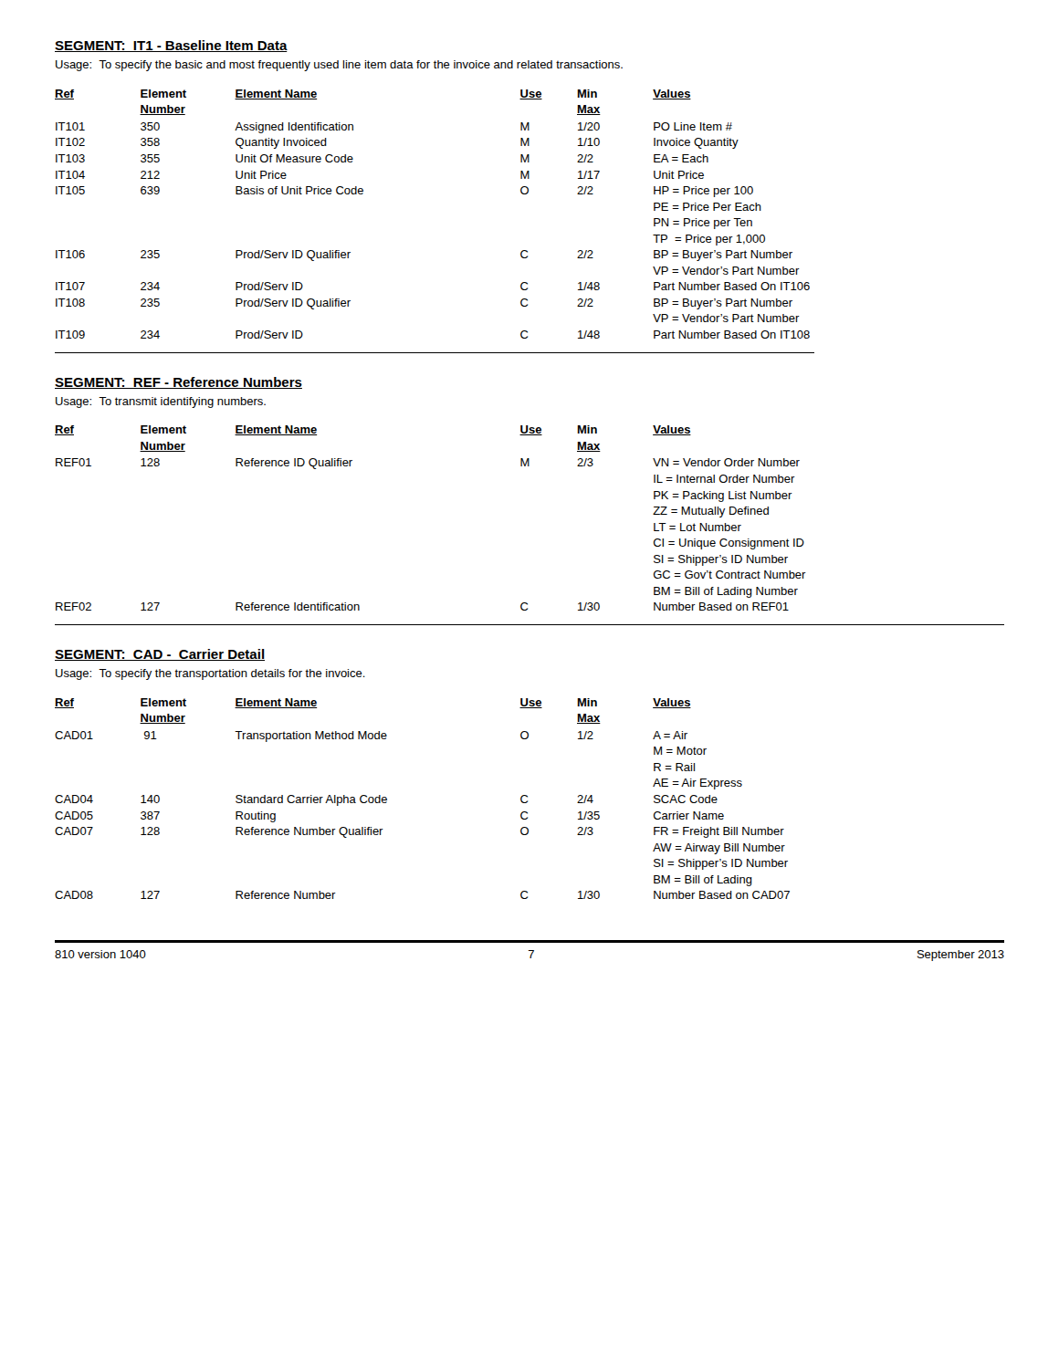SEGMENT: IT1 - Baseline Item Data
Usage: To specify the basic and most frequently used line item data for the invoice and related transactions.
| Ref | Element Number | Element Name | Use | Min Max | Values |
| --- | --- | --- | --- | --- | --- |
| IT101 | 350 | Assigned Identification | M | 1/20 | PO Line Item # |
| IT102 | 358 | Quantity Invoiced | M | 1/10 | Invoice Quantity |
| IT103 | 355 | Unit Of Measure Code | M | 2/2 | EA = Each |
| IT104 | 212 | Unit Price | M | 1/17 | Unit Price |
| IT105 | 639 | Basis of Unit Price Code | O | 2/2 | HP = Price per 100 PE = Price Per Each PN = Price per Ten TP = Price per 1,000 |
| IT106 | 235 | Prod/Serv ID Qualifier | C | 2/2 | BP = Buyer’s Part Number VP = Vendor’s Part Number |
| IT107 | 234 | Prod/Serv ID | C | 1/48 | Part Number Based On IT106 |
| IT108 | 235 | Prod/Serv ID Qualifier | C | 2/2 | BP = Buyer’s Part Number VP = Vendor’s Part Number |
| IT109 | 234 | Prod/Serv ID | C | 1/48 | Part Number Based On IT108 |
SEGMENT: REF - Reference Numbers
Usage: To transmit identifying numbers.
| Ref | Element Number | Element Name | Use | Min Max | Values |
| --- | --- | --- | --- | --- | --- |
| REF01 | 128 | Reference ID Qualifier | M | 2/3 | VN = Vendor Order Number IL = Internal Order Number PK = Packing List Number ZZ = Mutually Defined LT = Lot Number CI = Unique Consignment ID SI = Shipper’s ID Number GC = Gov’t Contract Number BM = Bill of Lading Number |
| REF02 | 127 | Reference Identification | C | 1/30 | Number Based on REF01 |
SEGMENT: CAD - Carrier Detail
Usage: To specify the transportation details for the invoice.
| Ref | Element Number | Element Name | Use | Min Max | Values |
| --- | --- | --- | --- | --- | --- |
| CAD01 | 91 | Transportation Method Mode | O | 1/2 | A = Air M = Motor R = Rail AE = Air Express |
| CAD04 | 140 | Standard Carrier Alpha Code | C | 2/4 | SCAC Code |
| CAD05 | 387 | Routing | C | 1/35 | Carrier Name |
| CAD07 | 128 | Reference Number Qualifier | O | 2/3 | FR = Freight Bill Number AW = Airway Bill Number SI = Shipper’s ID Number BM = Bill of Lading |
| CAD08 | 127 | Reference Number | C | 1/30 | Number Based on CAD07 |
810 version 1040
7
September 2013